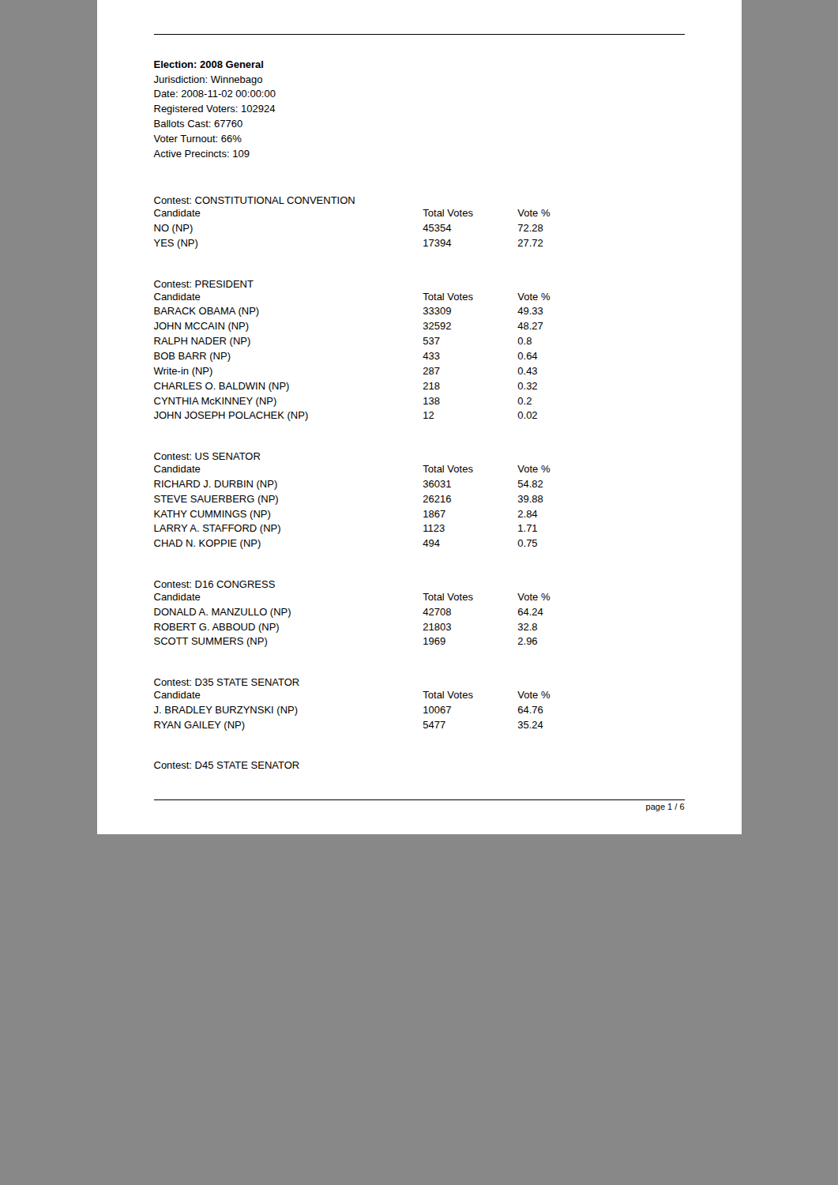Election: 2008 General
Jurisdiction: Winnebago
Date: 2008-11-02 00:00:00
Registered Voters: 102924
Ballots Cast: 67760
Voter Turnout: 66%
Active Precincts: 109
Contest: CONSTITUTIONAL CONVENTION
| Candidate | Total Votes | Vote % |
| NO (NP) | 45354 | 72.28 |
| YES (NP) | 17394 | 27.72 |
Contest: PRESIDENT
| Candidate | Total Votes | Vote % |
| BARACK OBAMA (NP) | 33309 | 49.33 |
| JOHN MCCAIN (NP) | 32592 | 48.27 |
| RALPH NADER (NP) | 537 | 0.8 |
| BOB BARR (NP) | 433 | 0.64 |
| Write-in (NP) | 287 | 0.43 |
| CHARLES O. BALDWIN (NP) | 218 | 0.32 |
| CYNTHIA McKINNEY (NP) | 138 | 0.2 |
| JOHN JOSEPH POLACHEK (NP) | 12 | 0.02 |
Contest: US SENATOR
| Candidate | Total Votes | Vote % |
| RICHARD J. DURBIN (NP) | 36031 | 54.82 |
| STEVE SAUERBERG (NP) | 26216 | 39.88 |
| KATHY CUMMINGS (NP) | 1867 | 2.84 |
| LARRY A. STAFFORD (NP) | 1123 | 1.71 |
| CHAD N. KOPPIE (NP) | 494 | 0.75 |
Contest: D16 CONGRESS
| Candidate | Total Votes | Vote % |
| DONALD A. MANZULLO (NP) | 42708 | 64.24 |
| ROBERT G. ABBOUD (NP) | 21803 | 32.8 |
| SCOTT SUMMERS (NP) | 1969 | 2.96 |
Contest: D35 STATE SENATOR
| Candidate | Total Votes | Vote % |
| J. BRADLEY BURZYNSKI (NP) | 10067 | 64.76 |
| RYAN GAILEY (NP) | 5477 | 35.24 |
Contest: D45 STATE SENATOR
page 1 / 6